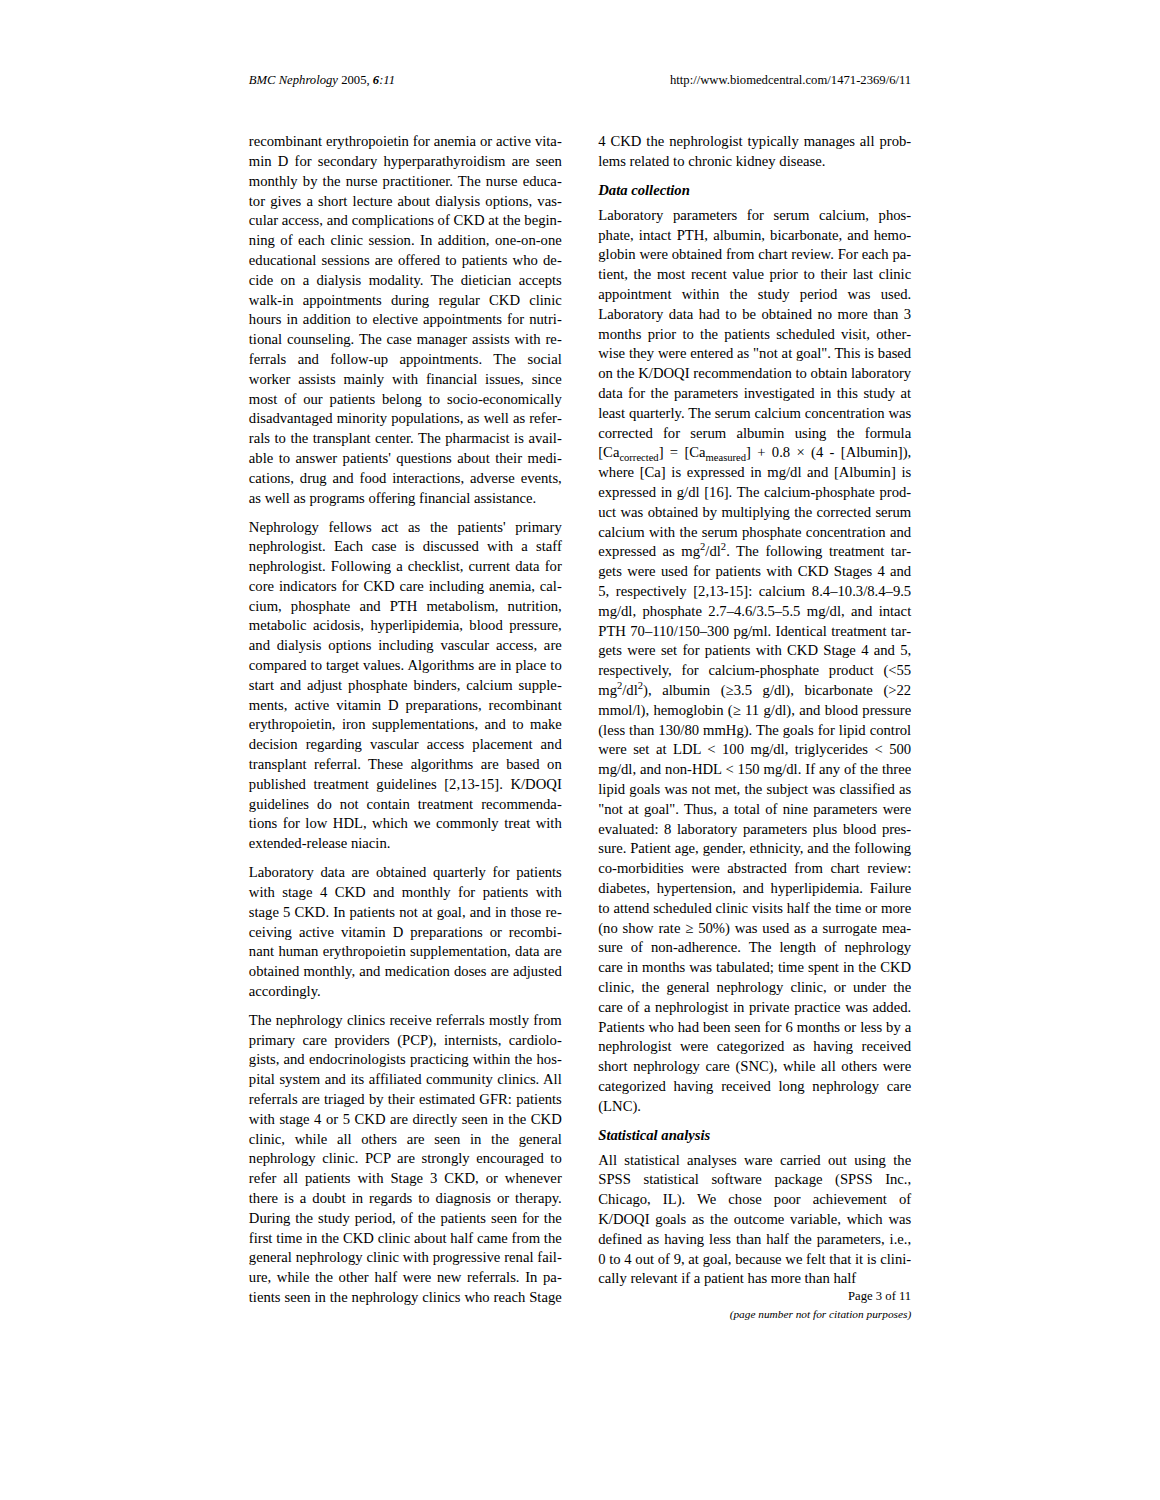BMC Nephrology 2005, 6:11
http://www.biomedcentral.com/1471-2369/6/11
recombinant erythropoietin for anemia or active vitamin D for secondary hyperparathyroidism are seen monthly by the nurse practitioner. The nurse educator gives a short lecture about dialysis options, vascular access, and complications of CKD at the beginning of each clinic session. In addition, one-on-one educational sessions are offered to patients who decide on a dialysis modality. The dietician accepts walk-in appointments during regular CKD clinic hours in addition to elective appointments for nutritional counseling. The case manager assists with referrals and follow-up appointments. The social worker assists mainly with financial issues, since most of our patients belong to socio-economically disadvantaged minority populations, as well as referrals to the transplant center. The pharmacist is available to answer patients' questions about their medications, drug and food interactions, adverse events, as well as programs offering financial assistance.
Nephrology fellows act as the patients' primary nephrologist. Each case is discussed with a staff nephrologist. Following a checklist, current data for core indicators for CKD care including anemia, calcium, phosphate and PTH metabolism, nutrition, metabolic acidosis, hyperlipidemia, blood pressure, and dialysis options including vascular access, are compared to target values. Algorithms are in place to start and adjust phosphate binders, calcium supplements, active vitamin D preparations, recombinant erythropoietin, iron supplementations, and to make decision regarding vascular access placement and transplant referral. These algorithms are based on published treatment guidelines [2,13-15]. K/DOQI guidelines do not contain treatment recommendations for low HDL, which we commonly treat with extended-release niacin.
Laboratory data are obtained quarterly for patients with stage 4 CKD and monthly for patients with stage 5 CKD. In patients not at goal, and in those receiving active vitamin D preparations or recombinant human erythropoietin supplementation, data are obtained monthly, and medication doses are adjusted accordingly.
The nephrology clinics receive referrals mostly from primary care providers (PCP), internists, cardiologists, and endocrinologists practicing within the hospital system and its affiliated community clinics. All referrals are triaged by their estimated GFR: patients with stage 4 or 5 CKD are directly seen in the CKD clinic, while all others are seen in the general nephrology clinic. PCP are strongly encouraged to refer all patients with Stage 3 CKD, or whenever there is a doubt in regards to diagnosis or therapy. During the study period, of the patients seen for the first time in the CKD clinic about half came from the general nephrology clinic with progressive renal failure, while the other half were new referrals. In patients seen in the nephrology clinics who reach Stage 4 CKD the nephrologist typically manages all problems related to chronic kidney disease.
Data collection
Laboratory parameters for serum calcium, phosphate, intact PTH, albumin, bicarbonate, and hemoglobin were obtained from chart review. For each patient, the most recent value prior to their last clinic appointment within the study period was used. Laboratory data had to be obtained no more than 3 months prior to the patients scheduled visit, otherwise they were entered as "not at goal". This is based on the K/DOQI recommendation to obtain laboratory data for the parameters investigated in this study at least quarterly. The serum calcium concentration was corrected for serum albumin using the formula [Cacorrected] = [Cameasured] + 0.8 × (4 - [Albumin]), where [Ca] is expressed in mg/dl and [Albumin] is expressed in g/dl [16]. The calcium-phosphate product was obtained by multiplying the corrected serum calcium with the serum phosphate concentration and expressed as mg2/dl2. The following treatment targets were used for patients with CKD Stages 4 and 5, respectively [2,13-15]: calcium 8.4–10.3/8.4–9.5 mg/dl, phosphate 2.7–4.6/3.5–5.5 mg/dl, and intact PTH 70–110/150–300 pg/ml. Identical treatment targets were set for patients with CKD Stage 4 and 5, respectively, for calcium-phosphate product (<55 mg2/dl2), albumin (≥3.5 g/dl), bicarbonate (>22 mmol/l), hemoglobin (≥ 11 g/dl), and blood pressure (less than 130/80 mmHg). The goals for lipid control were set at LDL < 100 mg/dl, triglycerides < 500 mg/dl, and non-HDL < 150 mg/dl. If any of the three lipid goals was not met, the subject was classified as "not at goal". Thus, a total of nine parameters were evaluated: 8 laboratory parameters plus blood pressure. Patient age, gender, ethnicity, and the following co-morbidities were abstracted from chart review: diabetes, hypertension, and hyperlipidemia. Failure to attend scheduled clinic visits half the time or more (no show rate ≥ 50%) was used as a surrogate measure of non-adherence. The length of nephrology care in months was tabulated; time spent in the CKD clinic, the general nephrology clinic, or under the care of a nephrologist in private practice was added. Patients who had been seen for 6 months or less by a nephrologist were categorized as having received short nephrology care (SNC), while all others were categorized having received long nephrology care (LNC).
Statistical analysis
All statistical analyses ware carried out using the SPSS statistical software package (SPSS Inc., Chicago, IL). We chose poor achievement of K/DOQI goals as the outcome variable, which was defined as having less than half the parameters, i.e., 0 to 4 out of 9, at goal, because we felt that it is clinically relevant if a patient has more than half
Page 3 of 11 (page number not for citation purposes)